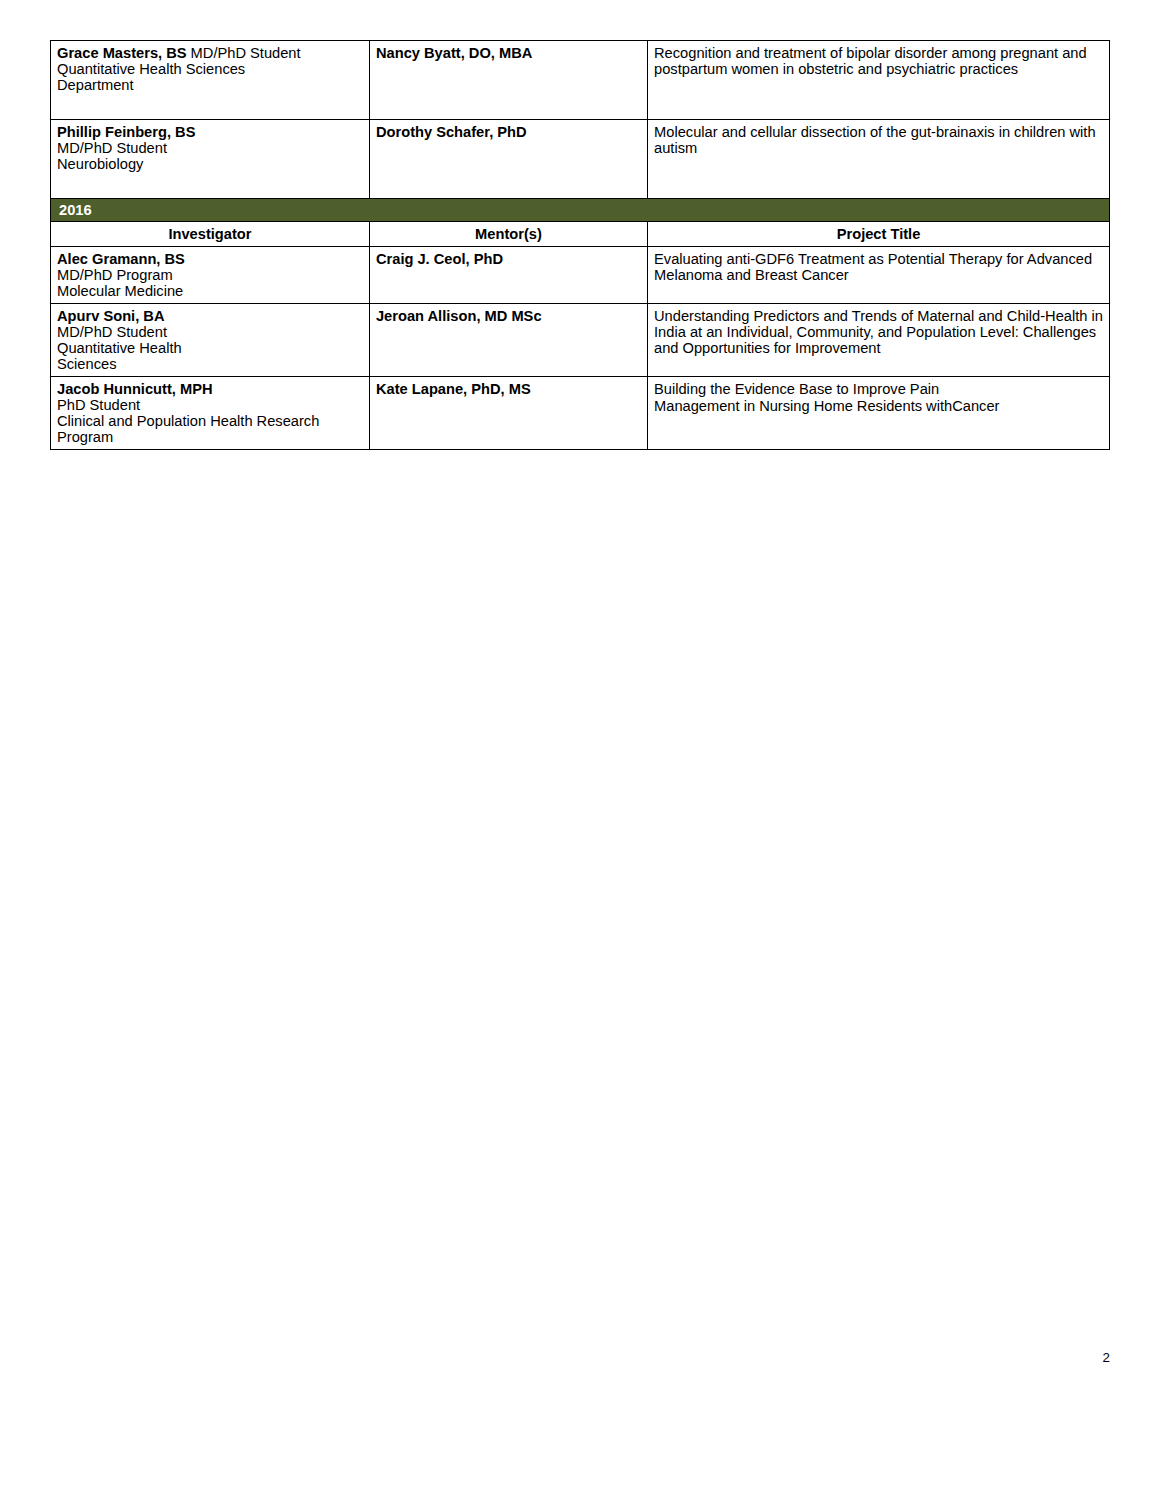| Grace Masters, BS MD/PhD Student Quantitative Health Sciences Department | Nancy Byatt, DO, MBA | Recognition and treatment of bipolar disorder among pregnant and postpartum women in obstetric and psychiatric practices |
| Phillip Feinberg, BS MD/PhD Student Neurobiology | Dorothy Schafer, PhD | Molecular and cellular dissection of the gut-brainaxis in children with autism |
| 2016 |
| Investigator | Mentor(s) | Project Title |
| Alec Gramann, BS MD/PhD Program Molecular Medicine | Craig J. Ceol, PhD | Evaluating anti-GDF6 Treatment as Potential Therapy for Advanced Melanoma and Breast Cancer |
| Apurv Soni, BA MD/PhD Student Quantitative Health Sciences | Jeroan Allison, MD MSc | Understanding Predictors and Trends of Maternal and Child-Health in India at an Individual, Community, and Population Level: Challenges and Opportunities for Improvement |
| Jacob Hunnicutt, MPH PhD Student Clinical and Population Health Research Program | Kate Lapane, PhD, MS | Building the Evidence Base to Improve Pain Management in Nursing Home Residents withCancer |
2